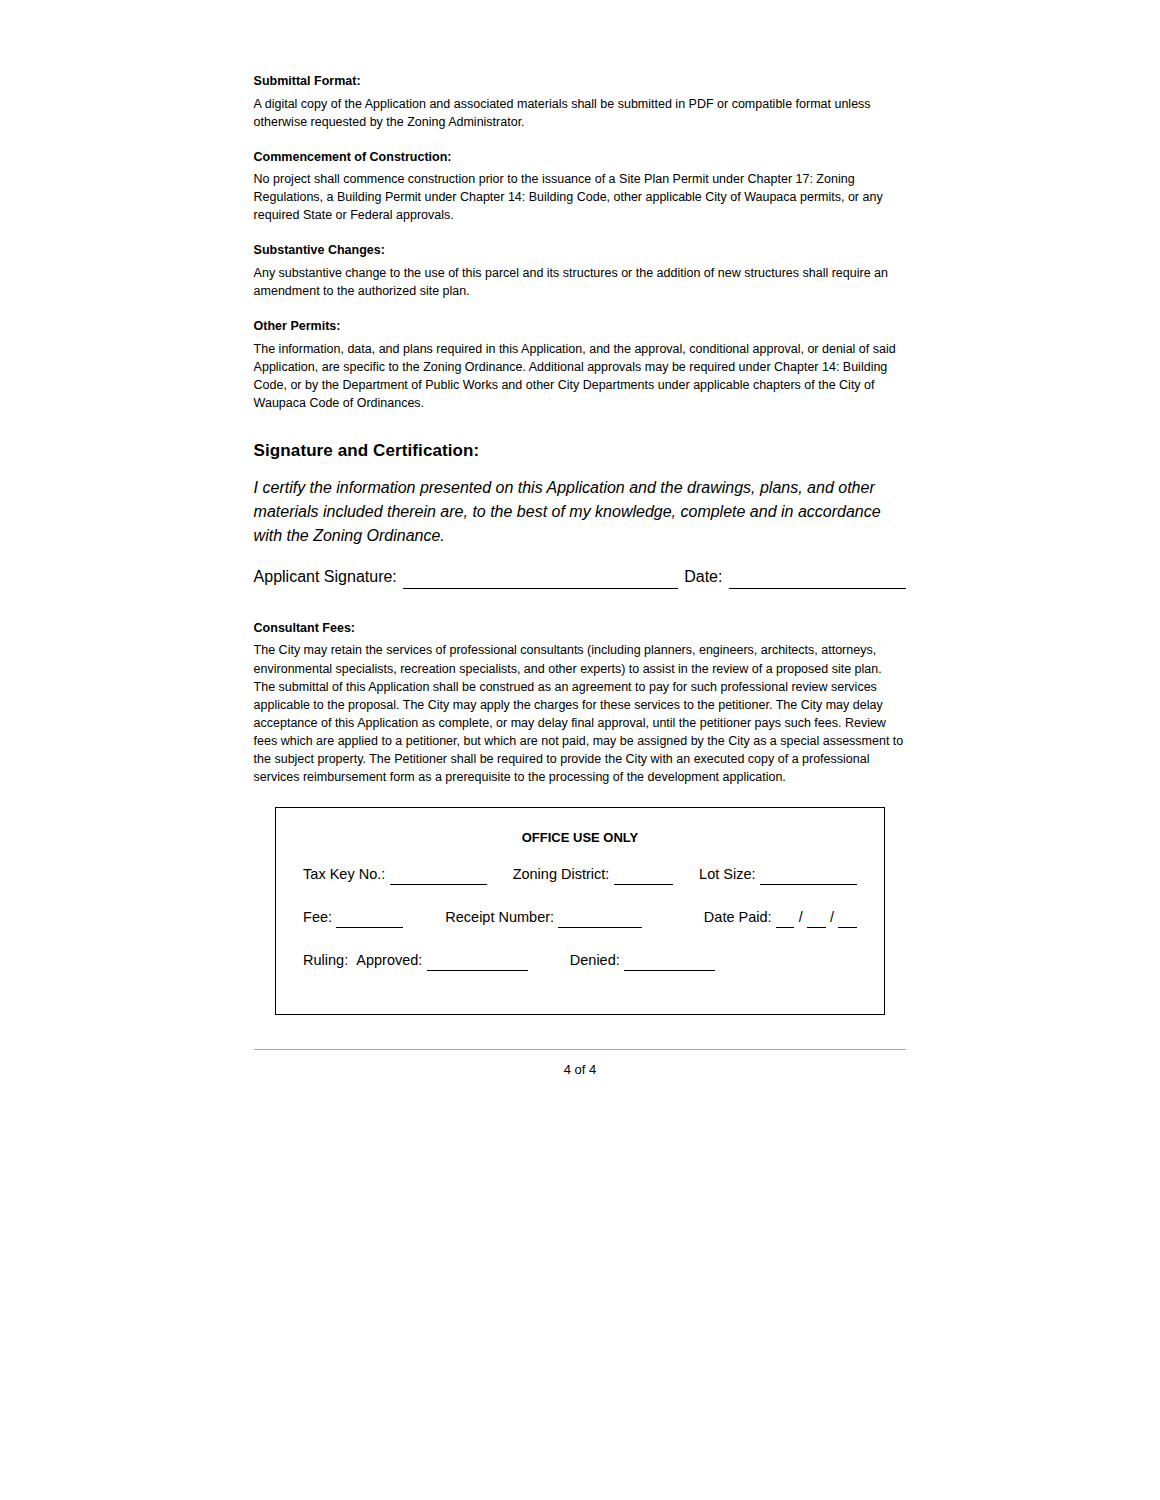Submittal Format:
A digital copy of the Application and associated materials shall be submitted in PDF or compatible format unless otherwise requested by the Zoning Administrator.
Commencement of Construction:
No project shall commence construction prior to the issuance of a Site Plan Permit under Chapter 17: Zoning Regulations, a Building Permit under Chapter 14: Building Code, other applicable City of Waupaca permits, or any required State or Federal approvals.
Substantive Changes:
Any substantive change to the use of this parcel and its structures or the addition of new structures shall require an amendment to the authorized site plan.
Other Permits:
The information, data, and plans required in this Application, and the approval, conditional approval, or denial of said Application, are specific to the Zoning Ordinance. Additional approvals may be required under Chapter 14: Building Code, or by the Department of Public Works and other City Departments under applicable chapters of the City of Waupaca Code of Ordinances.
Signature and Certification:
I certify the information presented on this Application and the drawings, plans, and other materials included therein are, to the best of my knowledge, complete and in accordance with the Zoning Ordinance.
Applicant Signature: Date:
Consultant Fees:
The City may retain the services of professional consultants (including planners, engineers, architects, attorneys, environmental specialists, recreation specialists, and other experts) to assist in the review of a proposed site plan. The submittal of this Application shall be construed as an agreement to pay for such professional review services applicable to the proposal. The City may apply the charges for these services to the petitioner. The City may delay acceptance of this Application as complete, or may delay final approval, until the petitioner pays such fees. Review fees which are applied to a petitioner, but which are not paid, may be assigned by the City as a special assessment to the subject property. The Petitioner shall be required to provide the City with an executed copy of a professional services reimbursement form as a prerequisite to the processing of the development application.
OFFICE USE ONLY
Tax Key No.: Zoning District: Lot Size:
Fee: Receipt Number: Date Paid: / /
Ruling: Approved: Denied:
4 of 4